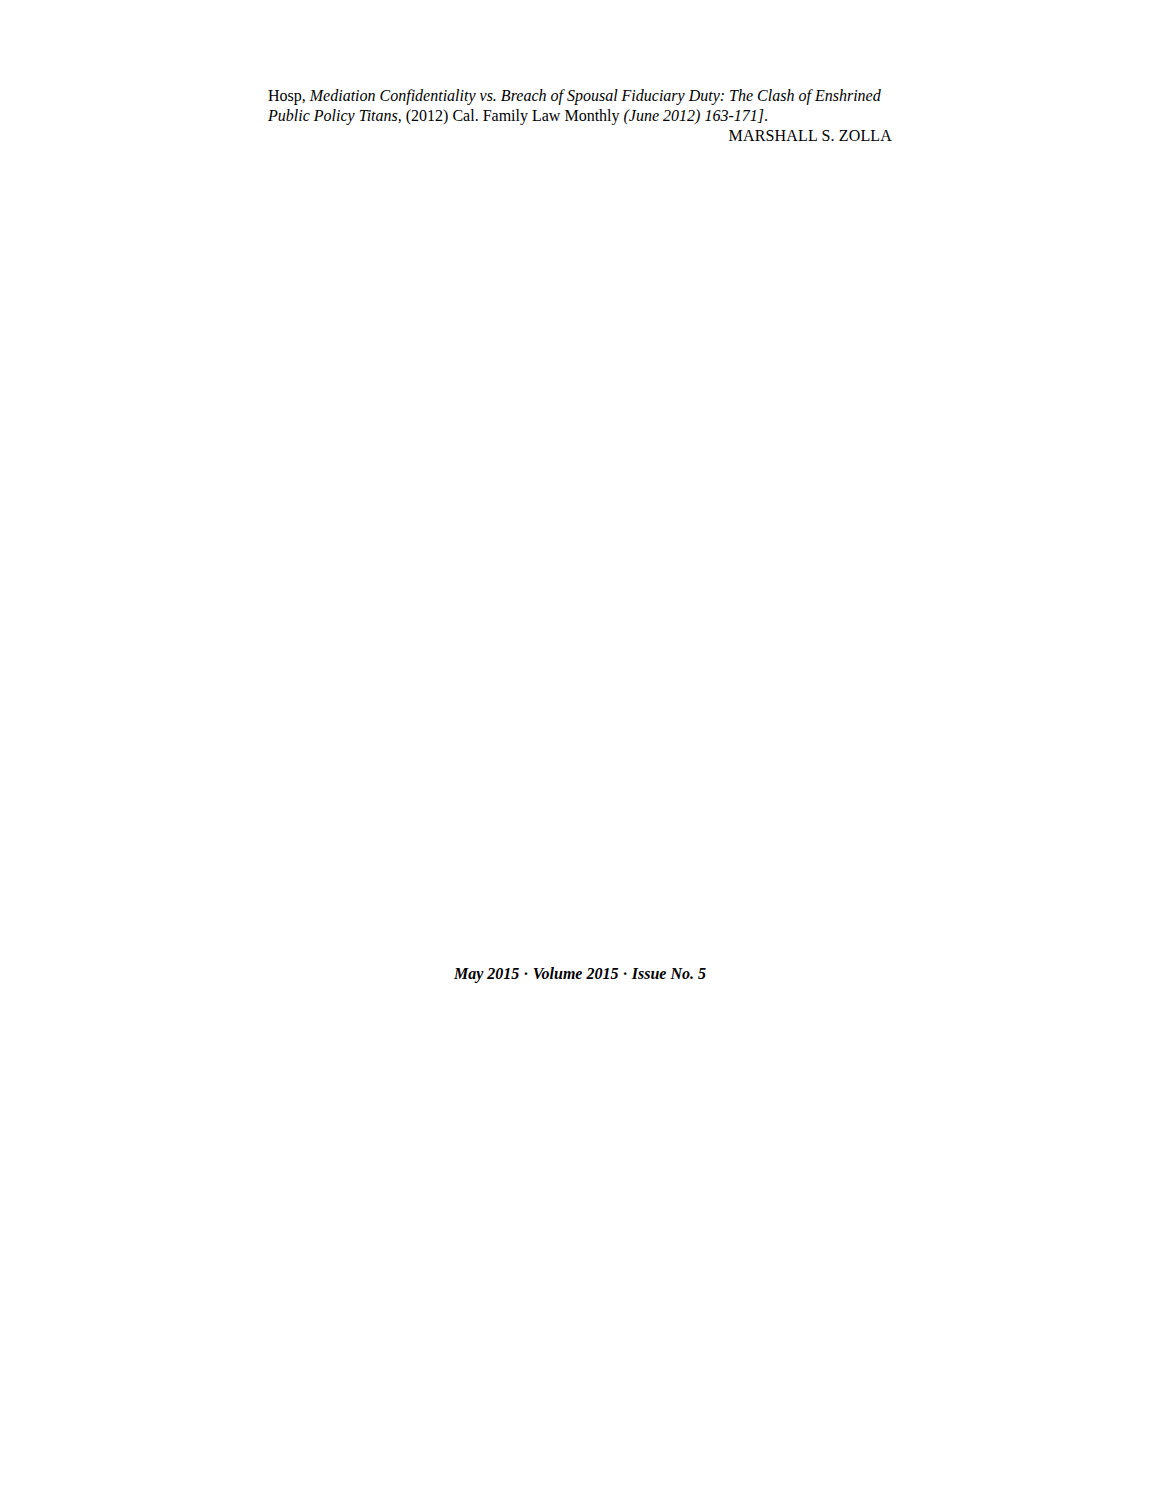Hosp, Mediation Confidentiality vs. Breach of Spousal Fiduciary Duty: The Clash of Enshrined Public Policy Titans, (2012) Cal. Family Law Monthly (June 2012) 163-171].
MARSHALL S. ZOLLA
May 2015 · Volume 2015 · Issue No. 5